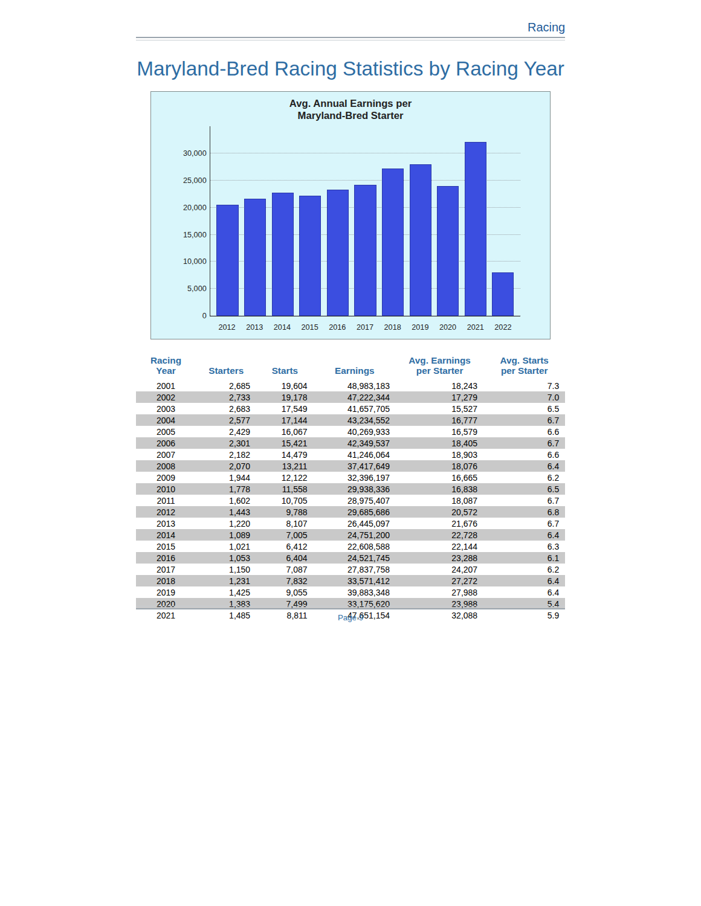Racing
Maryland-Bred Racing Statistics by Racing Year
Avg. Annual Earnings per
Maryland-Bred Starter
0
5,000
10,000
15,000
20,000
25,000
30,000
20122013201420152016201720182019202020212022
| Racing Year | Starters | Starts | Earnings | Avg. Earnings per Starter | Avg. Starts per Starter |
| --- | --- | --- | --- | --- | --- |
| 2001 | 2,685 | 19,604 | 48,983,183 | 18,243 | 7.3 |
| 2002 | 2,733 | 19,178 | 47,222,344 | 17,279 | 7.0 |
| 2003 | 2,683 | 17,549 | 41,657,705 | 15,527 | 6.5 |
| 2004 | 2,577 | 17,144 | 43,234,552 | 16,777 | 6.7 |
| 2005 | 2,429 | 16,067 | 40,269,933 | 16,579 | 6.6 |
| 2006 | 2,301 | 15,421 | 42,349,537 | 18,405 | 6.7 |
| 2007 | 2,182 | 14,479 | 41,246,064 | 18,903 | 6.6 |
| 2008 | 2,070 | 13,211 | 37,417,649 | 18,076 | 6.4 |
| 2009 | 1,944 | 12,122 | 32,396,197 | 16,665 | 6.2 |
| 2010 | 1,778 | 11,558 | 29,938,336 | 16,838 | 6.5 |
| 2011 | 1,602 | 10,705 | 28,975,407 | 18,087 | 6.7 |
| 2012 | 1,443 | 9,788 | 29,685,686 | 20,572 | 6.8 |
| 2013 | 1,220 | 8,107 | 26,445,097 | 21,676 | 6.7 |
| 2014 | 1,089 | 7,005 | 24,751,200 | 22,728 | 6.4 |
| 2015 | 1,021 | 6,412 | 22,608,588 | 22,144 | 6.3 |
| 2016 | 1,053 | 6,404 | 24,521,745 | 23,288 | 6.1 |
| 2017 | 1,150 | 7,087 | 27,837,758 | 24,207 | 6.2 |
| 2018 | 1,231 | 7,832 | 33,571,412 | 27,272 | 6.4 |
| 2019 | 1,425 | 9,055 | 39,883,348 | 27,988 | 6.4 |
| 2020 | 1,383 | 7,499 | 33,175,620 | 23,988 | 5.4 |
| 2021 | 1,485 | 8,811 | 47,651,154 | 32,088 | 5.9 |
Page 9